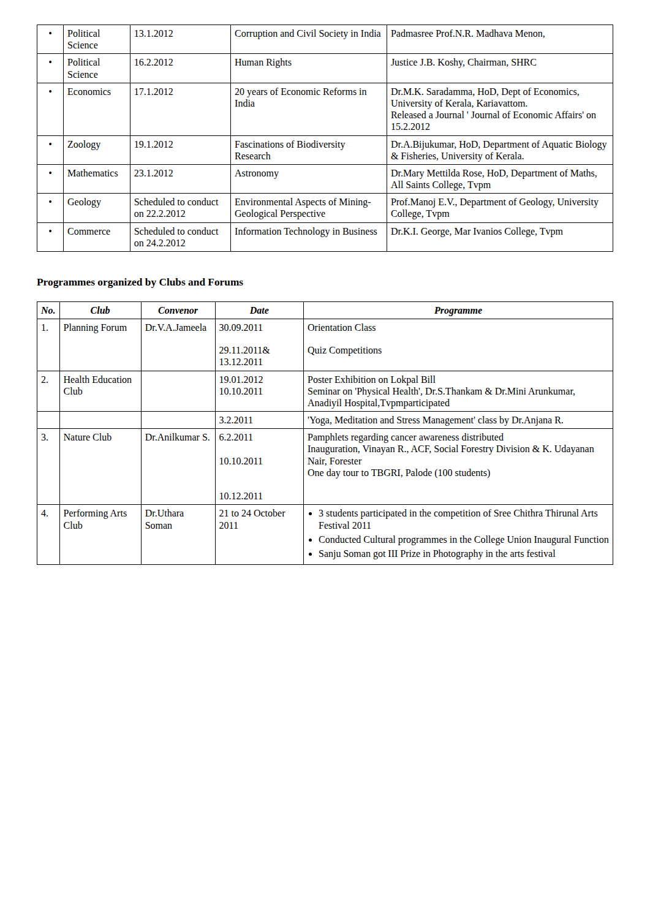| • | Political Science | 13.1.2012 | Corruption and Civil Society in India | Padmasree Prof.N.R. Madhava Menon, |
| • | Political Science | 16.2.2012 | Human Rights | Justice J.B. Koshy, Chairman, SHRC |
| • | Economics | 17.1.2012 | 20 years of Economic Reforms in India | Dr.M.K. Saradamma, HoD, Dept of Economics, University of Kerala, Kariavattom. Released a Journal ' Journal of Economic Affairs' on 15.2.2012 |
| • | Zoology | 19.1.2012 | Fascinations of Biodiversity Research | Dr.A.Bijukumar, HoD, Department of Aquatic Biology & Fisheries, University of Kerala. |
| • | Mathematics | 23.1.2012 | Astronomy | Dr.Mary Mettilda Rose, HoD, Department of Maths, All Saints College, Tvpm |
| • | Geology | Scheduled to conduct on 22.2.2012 | Environmental Aspects of Mining-Geological Perspective | Prof.Manoj E.V., Department of Geology, University College, Tvpm |
| • | Commerce | Scheduled to conduct on 24.2.2012 | Information Technology in Business | Dr.K.I. George, Mar Ivanios College, Tvpm |
Programmes organized by Clubs and Forums
| No. | Club | Convenor | Date | Programme |
| 1. | Planning Forum | Dr.V.A.Jameela | 30.09.2011 29.11.2011& 13.12.2011 | Orientation Class Quiz Competitions |
| 2. | Health Education Club | | 19.01.2012 10.10.2011 | Poster Exhibition on Lokpal Bill Seminar on 'Physical Health', Dr.S.Thankam & Dr.Mini Arunkumar, Anadiyil Hospital,Tvpmparticipated |
| | | | 3.2.2011 | 'Yoga, Meditation and Stress Management' class by Dr.Anjana R. |
| 3. | Nature Club | Dr.Anilkumar S. | 6.2.2011 10.10.2011 10.12.2011 | Pamphlets regarding cancer awareness distributed Inauguration, Vinayan R., ACF, Social Forestry Division & K. Udayanan Nair, Forester One day tour to TBGRI, Palode (100 students) |
| 4. | Performing Arts Club | Dr.Uthara Soman | 21 to 24 October 2011 | 3 students participated in the competition of Sree Chithra Thirunal Arts Festival 2011 Conducted Cultural programmes in the College Union Inaugural Function Sanju Soman got III Prize in Photography in the arts festival |